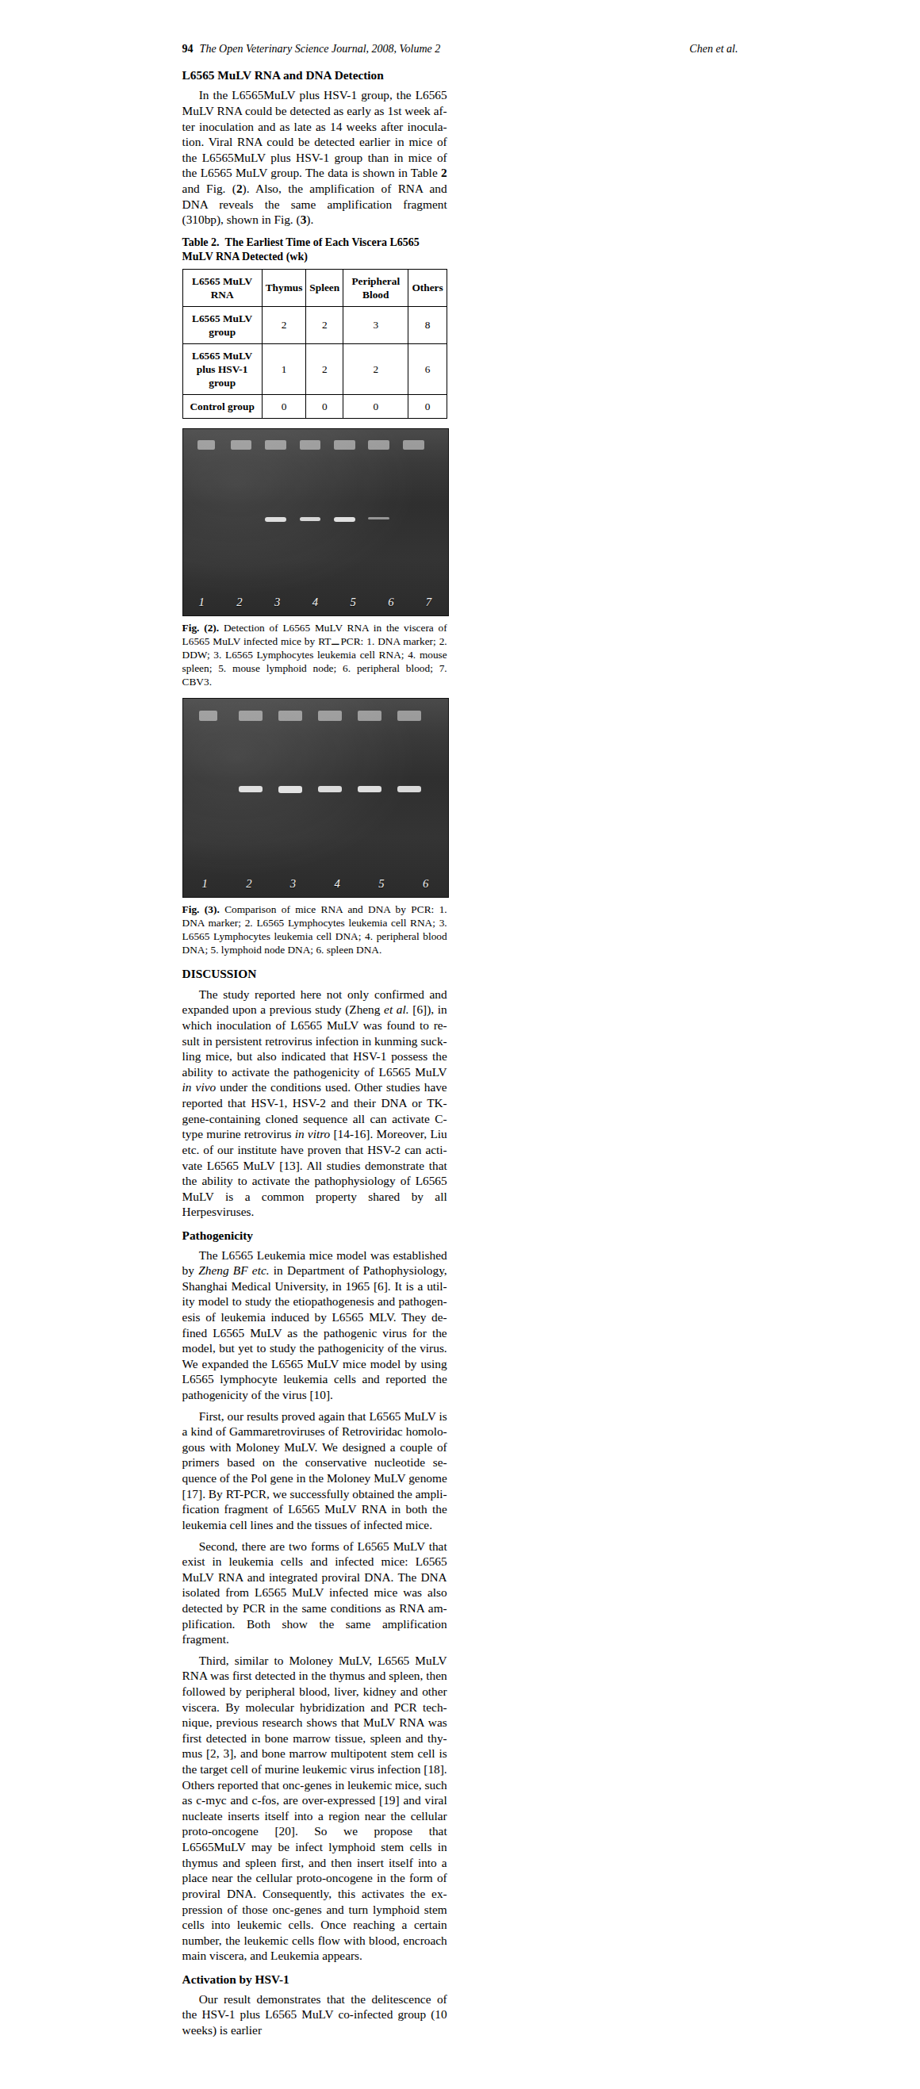94 The Open Veterinary Science Journal, 2008, Volume 2
Chen et al.
L6565 MuLV RNA and DNA Detection
In the L6565MuLV plus HSV-1 group, the L6565 MuLV RNA could be detected as early as 1st week after inoculation and as late as 14 weeks after inoculation. Viral RNA could be detected earlier in mice of the L6565MuLV plus HSV-1 group than in mice of the L6565 MuLV group. The data is shown in Table 2 and Fig. (2). Also, the amplification of RNA and DNA reveals the same amplification fragment (310bp), shown in Fig. (3).
Table 2. The Earliest Time of Each Viscera L6565 MuLV RNA Detected (wk)
| L6565 MuLV RNA | Thymus | Spleen | Peripheral Blood | Others |
| --- | --- | --- | --- | --- |
| L6565 MuLV group | 2 | 2 | 3 | 8 |
| L6565 MuLV plus HSV-1 group | 1 | 2 | 2 | 6 |
| Control group | 0 | 0 | 0 | 0 |
1234567
Fig. (2). Detection of L6565 MuLV RNA in the viscera of L6565 MuLV infected mice by RT⚊PCR: 1. DNA marker; 2. DDW; 3. L6565 Lymphocytes leukemia cell RNA; 4. mouse spleen; 5. mouse lymphoid node; 6. peripheral blood; 7. CBV3.
123456
Fig. (3). Comparison of mice RNA and DNA by PCR: 1. DNA marker; 2. L6565 Lymphocytes leukemia cell RNA; 3. L6565 Lymphocytes leukemia cell DNA; 4. peripheral blood DNA; 5. lymphoid node DNA; 6. spleen DNA.
DISCUSSION
The study reported here not only confirmed and expanded upon a previous study (Zheng et al. [6]), in which inoculation of L6565 MuLV was found to result in persistent retrovirus infection in kunming suckling mice, but also indicated that HSV-1 possess the ability to activate the pathogenicity of L6565 MuLV in vivo under the conditions used. Other studies have reported that HSV-1, HSV-2 and their DNA or TK-gene-containing cloned sequence all can activate C-type murine retrovirus in vitro [14-16]. Moreover, Liu etc. of our institute have proven that HSV-2 can activate L6565 MuLV [13]. All studies demonstrate that the ability to activate the pathophysiology of L6565 MuLV is a common property shared by all Herpesviruses.
Pathogenicity
The L6565 Leukemia mice model was established by Zheng BF etc. in Department of Pathophysiology, Shanghai Medical University, in 1965 [6]. It is a utility model to study the etiopathogenesis and pathogenesis of leukemia induced by L6565 MLV. They defined L6565 MuLV as the pathogenic virus for the model, but yet to study the pathogenicity of the virus. We expanded the L6565 MuLV mice model by using L6565 lymphocyte leukemia cells and reported the pathogenicity of the virus [10].
First, our results proved again that L6565 MuLV is a kind of Gammaretroviruses of Retroviridac homologous with Moloney MuLV. We designed a couple of primers based on the conservative nucleotide sequence of the Pol gene in the Moloney MuLV genome [17]. By RT-PCR, we successfully obtained the amplification fragment of L6565 MuLV RNA in both the leukemia cell lines and the tissues of infected mice.
Second, there are two forms of L6565 MuLV that exist in leukemia cells and infected mice: L6565 MuLV RNA and integrated proviral DNA. The DNA isolated from L6565 MuLV infected mice was also detected by PCR in the same conditions as RNA amplification. Both show the same amplification fragment.
Third, similar to Moloney MuLV, L6565 MuLV RNA was first detected in the thymus and spleen, then followed by peripheral blood, liver, kidney and other viscera. By molecular hybridization and PCR technique, previous research shows that MuLV RNA was first detected in bone marrow tissue, spleen and thymus [2, 3], and bone marrow multipotent stem cell is the target cell of murine leukemic virus infection [18]. Others reported that onc-genes in leukemic mice, such as c-myc and c-fos, are over-expressed [19] and viral nucleate inserts itself into a region near the cellular proto-oncogene [20]. So we propose that L6565MuLV may be infect lymphoid stem cells in thymus and spleen first, and then insert itself into a place near the cellular proto-oncogene in the form of proviral DNA. Consequently, this activates the expression of those onc-genes and turn lymphoid stem cells into leukemic cells. Once reaching a certain number, the leukemic cells flow with blood, encroach main viscera, and Leukemia appears.
Activation by HSV-1
Our result demonstrates that the delitescence of the HSV-1 plus L6565 MuLV co-infected group (10 weeks) is earlier